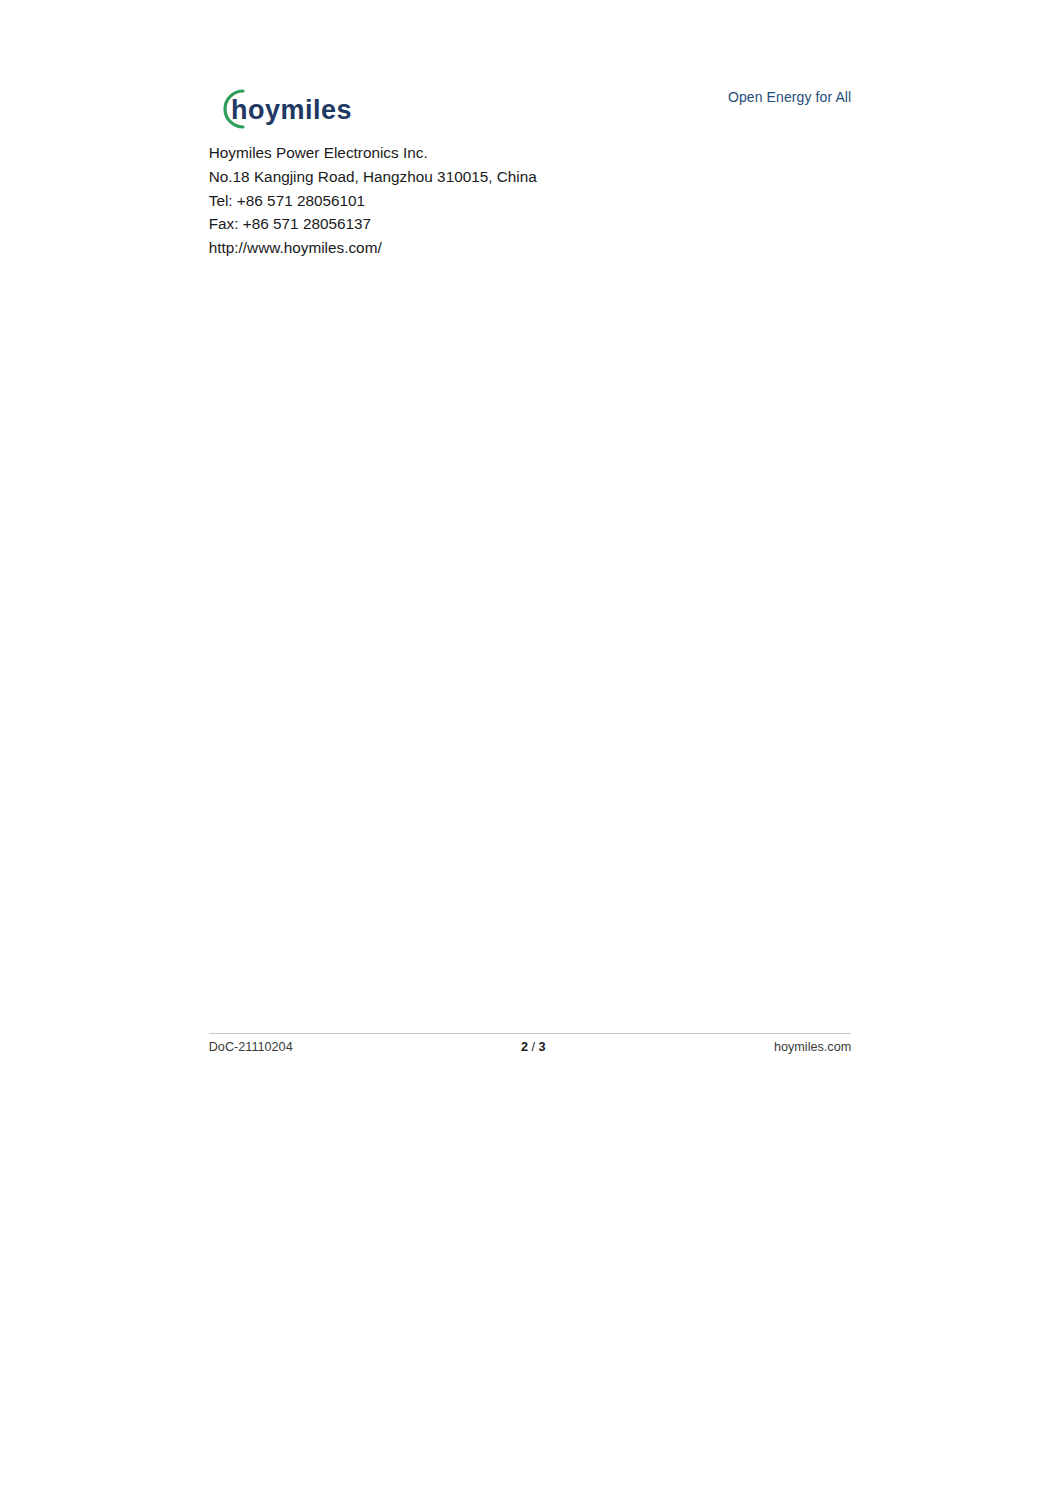hoymiles
Open Energy for All
Hoymiles Power Electronics Inc.
No.18 Kangjing Road, Hangzhou 310015, China
Tel: +86 571 28056101
Fax: +86 571 28056137
http://www.hoymiles.com/
DoC-21110204
2 / 3
hoymiles.com